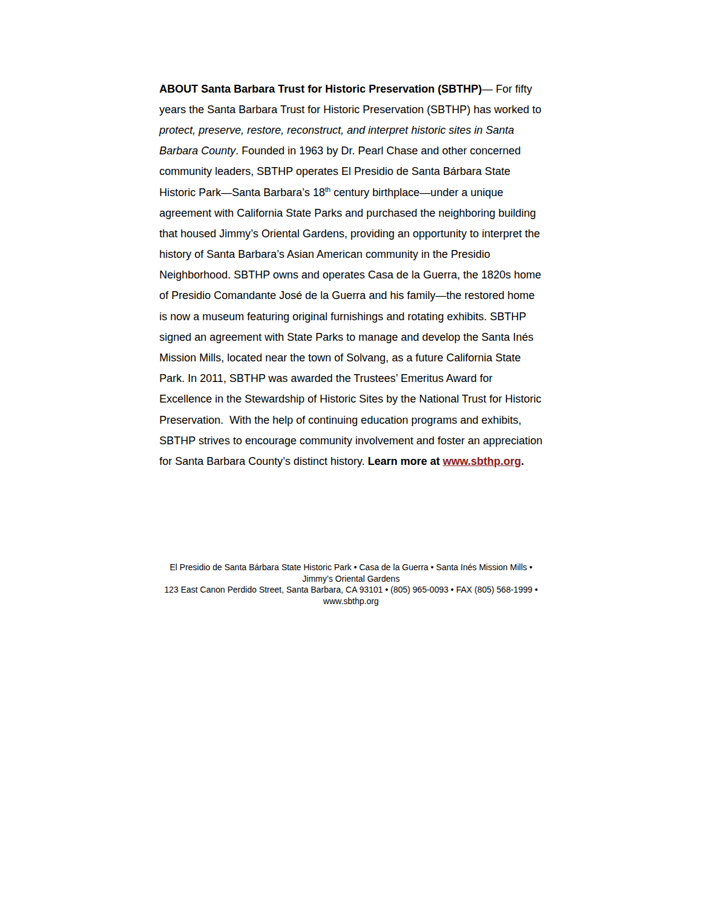ABOUT Santa Barbara Trust for Historic Preservation (SBTHP)— For fifty years the Santa Barbara Trust for Historic Preservation (SBTHP) has worked to protect, preserve, restore, reconstruct, and interpret historic sites in Santa Barbara County. Founded in 1963 by Dr. Pearl Chase and other concerned community leaders, SBTHP operates El Presidio de Santa Bárbara State Historic Park—Santa Barbara’s 18th century birthplace—under a unique agreement with California State Parks and purchased the neighboring building that housed Jimmy’s Oriental Gardens, providing an opportunity to interpret the history of Santa Barbara’s Asian American community in the Presidio Neighborhood. SBTHP owns and operates Casa de la Guerra, the 1820s home of Presidio Comandante José de la Guerra and his family—the restored home is now a museum featuring original furnishings and rotating exhibits. SBTHP signed an agreement with State Parks to manage and develop the Santa Inés Mission Mills, located near the town of Solvang, as a future California State Park. In 2011, SBTHP was awarded the Trustees’ Emeritus Award for Excellence in the Stewardship of Historic Sites by the National Trust for Historic Preservation. With the help of continuing education programs and exhibits, SBTHP strives to encourage community involvement and foster an appreciation for Santa Barbara County’s distinct history. Learn more at www.sbthp.org.
El Presidio de Santa Bárbara State Historic Park • Casa de la Guerra • Santa Inés Mission Mills • Jimmy’s Oriental Gardens
123 East Canon Perdido Street, Santa Barbara, CA 93101 • (805) 965-0093 • FAX (805) 568-1999 • www.sbthp.org